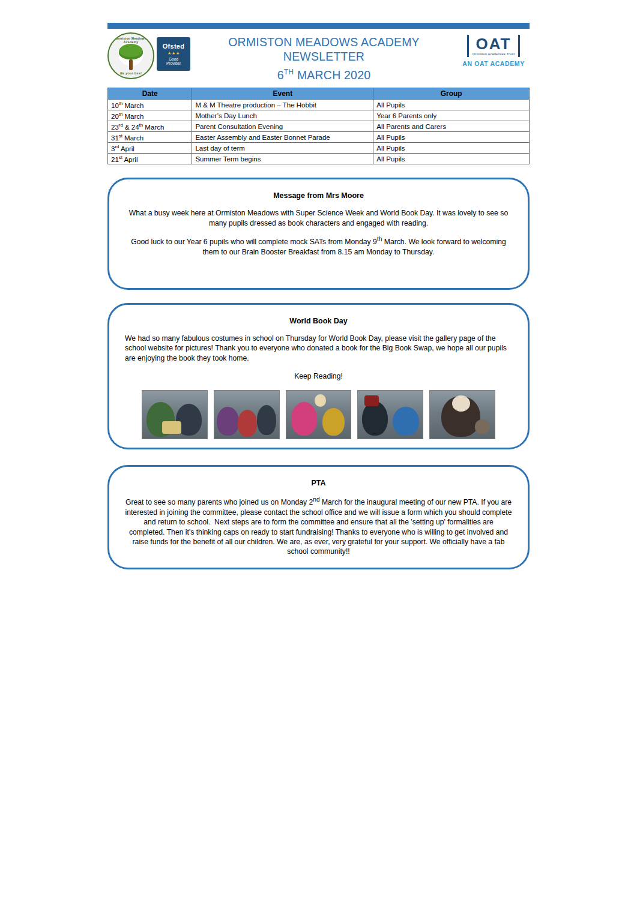Ormiston Meadows Academy Be your best
Ofsted
★★★
Good
Provider
ORMISTON MEADOWS ACADEMY NEWSLETTER
6TH MARCH 2020
OAT
Ormiston Academies Trust
AN OAT ACADEMY
| Date | Event | Group |
| --- | --- | --- |
| 10 th March | M & M Theatre production – The Hobbit | All Pupils |
| 20 th March | Mother’s Day Lunch | Year 6 Parents only |
| 23 rd & 24 th March | Parent Consultation Evening | All Parents and Carers |
| 31 st March | Easter Assembly and Easter Bonnet Parade | All Pupils |
| 3 rd April | Last day of term | All Pupils |
| 21 st April | Summer Term begins | All Pupils |
Message from Mrs Moore
What a busy week here at Ormiston Meadows with Super Science Week and World Book Day. It was lovely to see so many pupils dressed as book characters and engaged with reading.
Good luck to our Year 6 pupils who will complete mock SATs from Monday 9th March. We look forward to welcoming them to our Brain Booster Breakfast from 8.15 am Monday to Thursday.
World Book Day
We had so many fabulous costumes in school on Thursday for World Book Day, please visit the gallery page of the school website for pictures! Thank you to everyone who donated a book for the Big Book Swap, we hope all our pupils are enjoying the book they took home.
Keep Reading!
PTA
Great to see so many parents who joined us on Monday 2nd March for the inaugural meeting of our new PTA. If you are interested in joining the committee, please contact the school office and we will issue a form which you should complete and return to school. Next steps are to form the committee and ensure that all the 'setting up' formalities are completed. Then it's thinking caps on ready to start fundraising! Thanks to everyone who is willing to get involved and raise funds for the benefit of all our children. We are, as ever, very grateful for your support. We officially have a fab school community!!